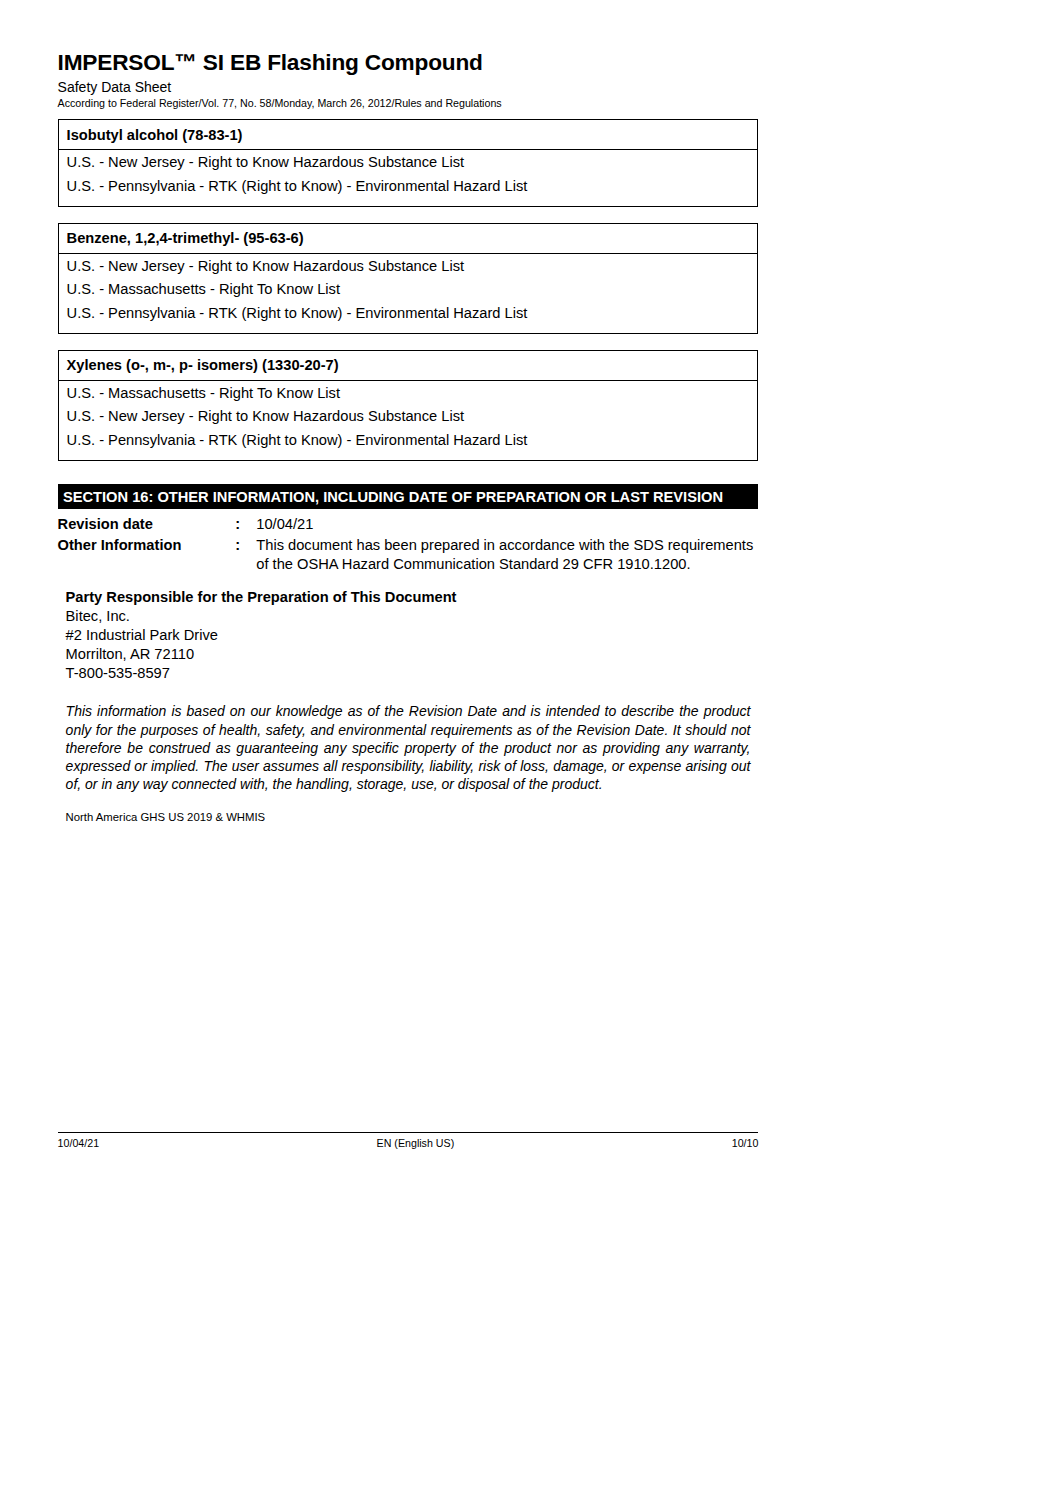IMPERSOL™ SI EB Flashing Compound
Safety Data Sheet
According to Federal Register/Vol. 77, No. 58/Monday, March 26, 2012/Rules and Regulations
| Isobutyl alcohol (78-83-1) |
| U.S. - New Jersey - Right to Know Hazardous Substance List |
| U.S. - Pennsylvania - RTK (Right to Know) - Environmental Hazard List |
| Benzene, 1,2,4-trimethyl- (95-63-6) |
| U.S. - New Jersey - Right to Know Hazardous Substance List |
| U.S. - Massachusetts - Right To Know List |
| U.S. - Pennsylvania - RTK (Right to Know) - Environmental Hazard List |
| Xylenes (o-, m-, p- isomers) (1330-20-7) |
| U.S. - Massachusetts - Right To Know List |
| U.S. - New Jersey - Right to Know Hazardous Substance List |
| U.S. - Pennsylvania - RTK (Right to Know) - Environmental Hazard List |
SECTION 16: OTHER INFORMATION, INCLUDING DATE OF PREPARATION OR LAST REVISION
| Revision date | : | 10/04/21 |
| Other Information | : | This document has been prepared in accordance with the SDS requirements of the OSHA Hazard Communication Standard 29 CFR 1910.1200. |
Party Responsible for the Preparation of This Document
Bitec, Inc.
#2 Industrial Park Drive
Morrilton, AR 72110
T-800-535-8597
This information is based on our knowledge as of the Revision Date and is intended to describe the product only for the purposes of health, safety, and environmental requirements as of the Revision Date. It should not therefore be construed as guaranteeing any specific property of the product nor as providing any warranty, expressed or implied. The user assumes all responsibility, liability, risk of loss, damage, or expense arising out of, or in any way connected with, the handling, storage, use, or disposal of the product.
North America GHS US 2019 & WHMIS
10/04/21
EN (English US)
10/10